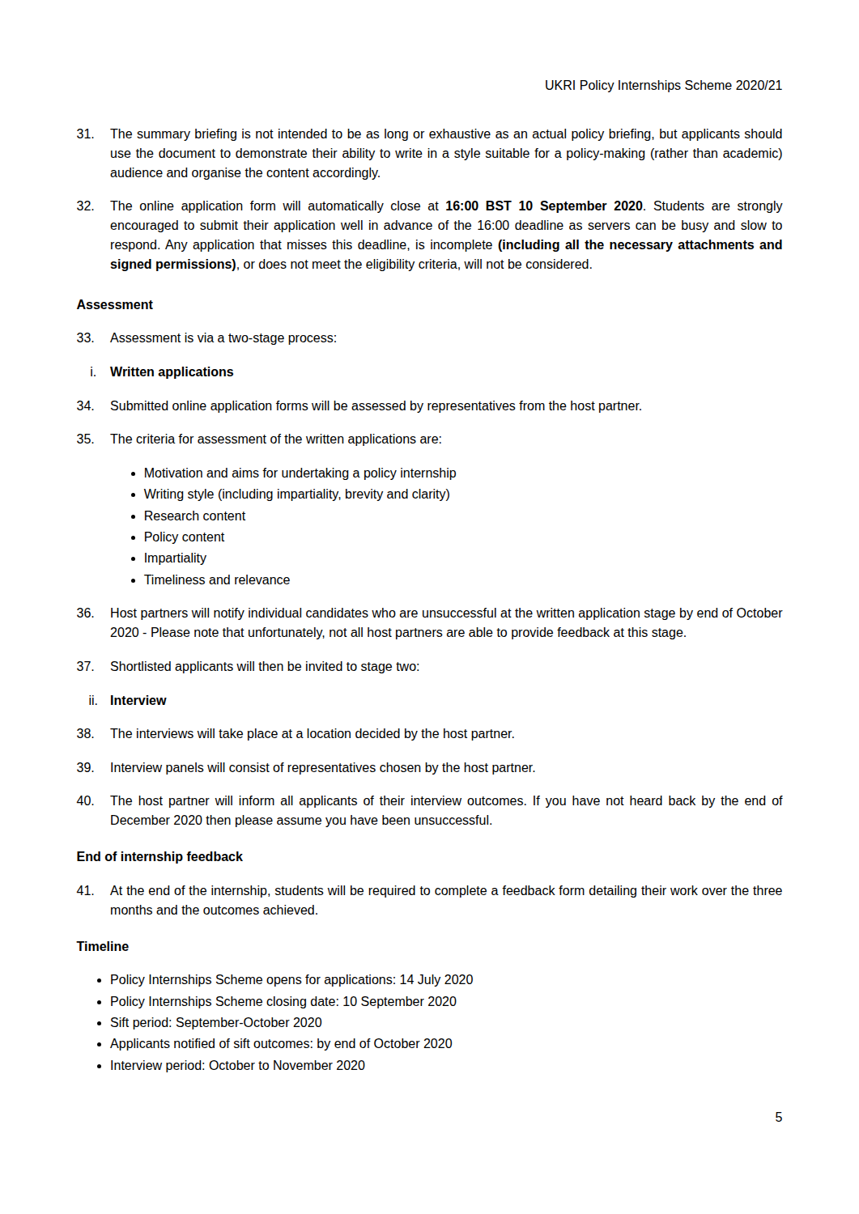UKRI Policy Internships Scheme 2020/21
31. The summary briefing is not intended to be as long or exhaustive as an actual policy briefing, but applicants should use the document to demonstrate their ability to write in a style suitable for a policy-making (rather than academic) audience and organise the content accordingly.
32. The online application form will automatically close at 16:00 BST 10 September 2020. Students are strongly encouraged to submit their application well in advance of the 16:00 deadline as servers can be busy and slow to respond. Any application that misses this deadline, is incomplete (including all the necessary attachments and signed permissions), or does not meet the eligibility criteria, will not be considered.
Assessment
33. Assessment is via a two-stage process:
i. Written applications
34. Submitted online application forms will be assessed by representatives from the host partner.
35. The criteria for assessment of the written applications are:
Motivation and aims for undertaking a policy internship
Writing style (including impartiality, brevity and clarity)
Research content
Policy content
Impartiality
Timeliness and relevance
36. Host partners will notify individual candidates who are unsuccessful at the written application stage by end of October 2020 - Please note that unfortunately, not all host partners are able to provide feedback at this stage.
37. Shortlisted applicants will then be invited to stage two:
ii. Interview
38. The interviews will take place at a location decided by the host partner.
39. Interview panels will consist of representatives chosen by the host partner.
40. The host partner will inform all applicants of their interview outcomes. If you have not heard back by the end of December 2020 then please assume you have been unsuccessful.
End of internship feedback
41. At the end of the internship, students will be required to complete a feedback form detailing their work over the three months and the outcomes achieved.
Timeline
Policy Internships Scheme opens for applications: 14 July 2020
Policy Internships Scheme closing date: 10 September 2020
Sift period: September-October 2020
Applicants notified of sift outcomes: by end of October 2020
Interview period: October to November 2020
5